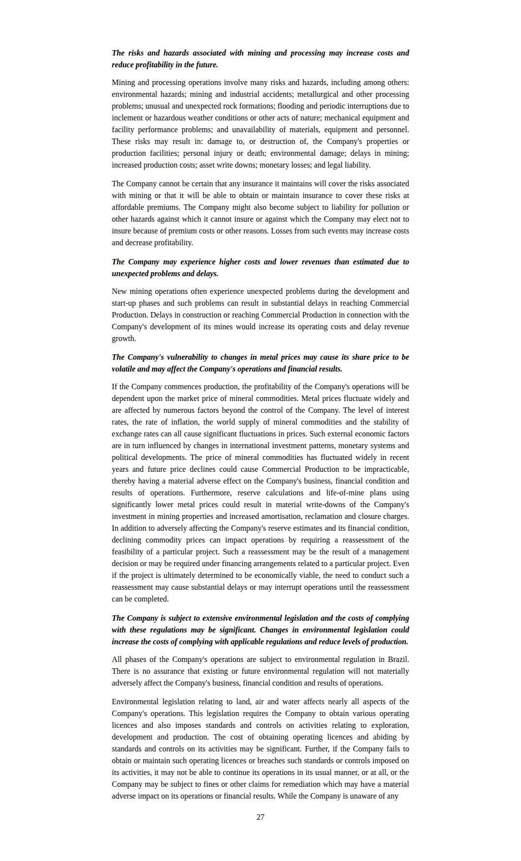The risks and hazards associated with mining and processing may increase costs and reduce profitability in the future.
Mining and processing operations involve many risks and hazards, including among others: environmental hazards; mining and industrial accidents; metallurgical and other processing problems; unusual and unexpected rock formations; flooding and periodic interruptions due to inclement or hazardous weather conditions or other acts of nature; mechanical equipment and facility performance problems; and unavailability of materials, equipment and personnel. These risks may result in: damage to, or destruction of, the Company's properties or production facilities; personal injury or death; environmental damage; delays in mining; increased production costs; asset write downs; monetary losses; and legal liability.
The Company cannot be certain that any insurance it maintains will cover the risks associated with mining or that it will be able to obtain or maintain insurance to cover these risks at affordable premiums. The Company might also become subject to liability for pollution or other hazards against which it cannot insure or against which the Company may elect not to insure because of premium costs or other reasons. Losses from such events may increase costs and decrease profitability.
The Company may experience higher costs and lower revenues than estimated due to unexpected problems and delays.
New mining operations often experience unexpected problems during the development and start-up phases and such problems can result in substantial delays in reaching Commercial Production. Delays in construction or reaching Commercial Production in connection with the Company's development of its mines would increase its operating costs and delay revenue growth.
The Company's vulnerability to changes in metal prices may cause its share price to be volatile and may affect the Company's operations and financial results.
If the Company commences production, the profitability of the Company's operations will be dependent upon the market price of mineral commodities. Metal prices fluctuate widely and are affected by numerous factors beyond the control of the Company. The level of interest rates, the rate of inflation, the world supply of mineral commodities and the stability of exchange rates can all cause significant fluctuations in prices. Such external economic factors are in turn influenced by changes in international investment patterns, monetary systems and political developments. The price of mineral commodities has fluctuated widely in recent years and future price declines could cause Commercial Production to be impracticable, thereby having a material adverse effect on the Company's business, financial condition and results of operations. Furthermore, reserve calculations and life-of-mine plans using significantly lower metal prices could result in material write-downs of the Company's investment in mining properties and increased amortisation, reclamation and closure charges. In addition to adversely affecting the Company's reserve estimates and its financial condition, declining commodity prices can impact operations by requiring a reassessment of the feasibility of a particular project. Such a reassessment may be the result of a management decision or may be required under financing arrangements related to a particular project. Even if the project is ultimately determined to be economically viable, the need to conduct such a reassessment may cause substantial delays or may interrupt operations until the reassessment can be completed.
The Company is subject to extensive environmental legislation and the costs of complying with these regulations may be significant. Changes in environmental legislation could increase the costs of complying with applicable regulations and reduce levels of production.
All phases of the Company's operations are subject to environmental regulation in Brazil. There is no assurance that existing or future environmental regulation will not materially adversely affect the Company's business, financial condition and results of operations.
Environmental legislation relating to land, air and water affects nearly all aspects of the Company's operations. This legislation requires the Company to obtain various operating licences and also imposes standards and controls on activities relating to exploration, development and production. The cost of obtaining operating licences and abiding by standards and controls on its activities may be significant. Further, if the Company fails to obtain or maintain such operating licences or breaches such standards or controls imposed on its activities, it may not be able to continue its operations in its usual manner, or at all, or the Company may be subject to fines or other claims for remediation which may have a material adverse impact on its operations or financial results. While the Company is unaware of any
27